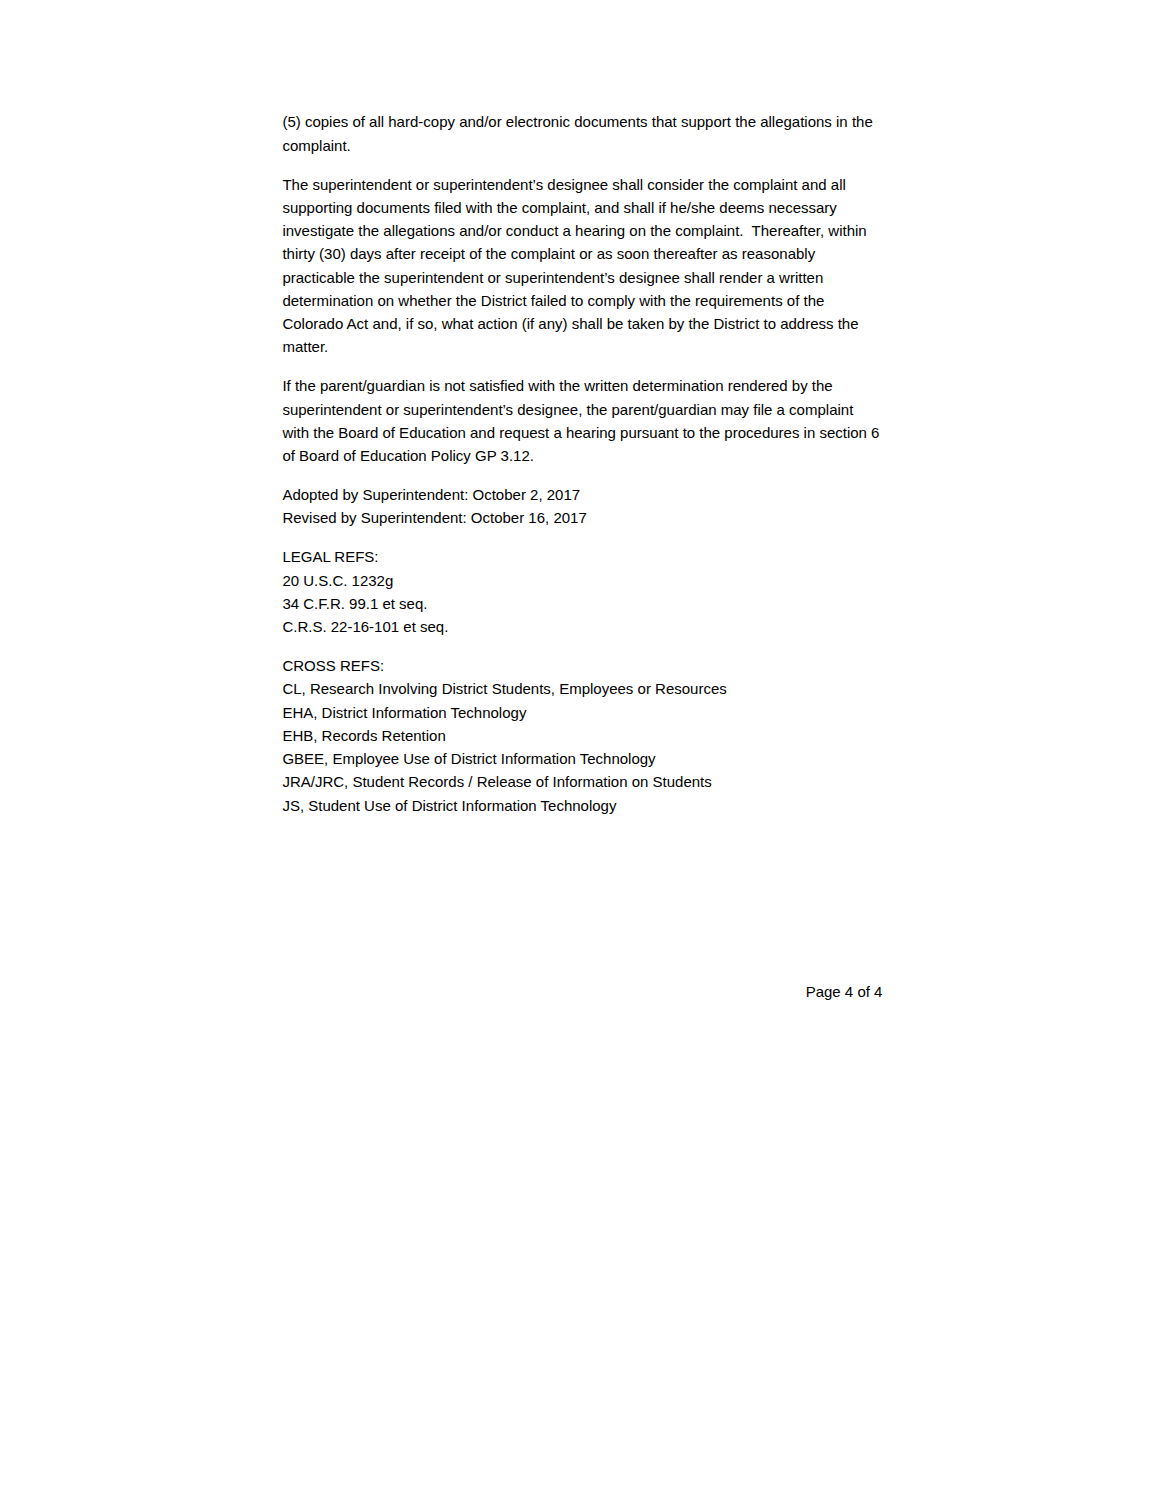(5) copies of all hard-copy and/or electronic documents that support the allegations in the complaint.
The superintendent or superintendent’s designee shall consider the complaint and all supporting documents filed with the complaint, and shall if he/she deems necessary investigate the allegations and/or conduct a hearing on the complaint. Thereafter, within thirty (30) days after receipt of the complaint or as soon thereafter as reasonably practicable the superintendent or superintendent’s designee shall render a written determination on whether the District failed to comply with the requirements of the Colorado Act and, if so, what action (if any) shall be taken by the District to address the matter.
If the parent/guardian is not satisfied with the written determination rendered by the superintendent or superintendent’s designee, the parent/guardian may file a complaint with the Board of Education and request a hearing pursuant to the procedures in section 6 of Board of Education Policy GP 3.12.
Adopted by Superintendent: October 2, 2017
Revised by Superintendent: October 16, 2017
LEGAL REFS:
20 U.S.C. 1232g
34 C.F.R. 99.1 et seq.
C.R.S. 22-16-101 et seq.
CROSS REFS:
CL, Research Involving District Students, Employees or Resources
EHA, District Information Technology
EHB, Records Retention
GBEE, Employee Use of District Information Technology
JRA/JRC, Student Records / Release of Information on Students
JS, Student Use of District Information Technology
Page 4 of 4